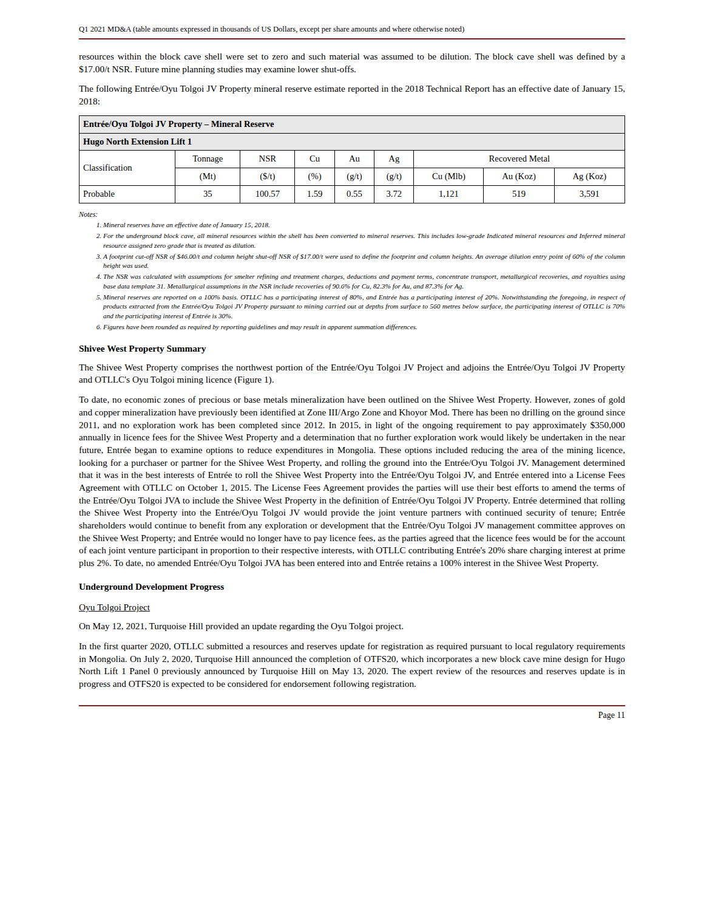Q1 2021 MD&A (table amounts expressed in thousands of US Dollars, except per share amounts and where otherwise noted)
resources within the block cave shell were set to zero and such material was assumed to be dilution. The block cave shell was defined by a $17.00/t NSR. Future mine planning studies may examine lower shut-offs.
The following Entrée/Oyu Tolgoi JV Property mineral reserve estimate reported in the 2018 Technical Report has an effective date of January 15, 2018:
| Entrée/Oyu Tolgoi JV Property – Mineral Reserve |
| Hugo North Extension Lift 1 |
| Classification | Tonnage | NSR | Cu | Au | Ag | Recovered Metal |
| (Mt) | ($/t) | (%) | (g/t) | (g/t) | Cu (Mlb) | Au (Koz) | Ag (Koz) |
| Probable | 35 | 100.57 | 1.59 | 0.55 | 3.72 | 1,121 | 519 | 3,591 |
Notes:
Mineral reserves have an effective date of January 15, 2018.
For the underground block cave, all mineral resources within the shell has been converted to mineral reserves. This includes low-grade Indicated mineral resources and Inferred mineral resource assigned zero grade that is treated as dilution.
A footprint cut-off NSR of $46.00/t and column height shut-off NSR of $17.00/t were used to define the footprint and column heights. An average dilution entry point of 60% of the column height was used.
The NSR was calculated with assumptions for smelter refining and treatment charges, deductions and payment terms, concentrate transport, metallurgical recoveries, and royalties using base data template 31. Metallurgical assumptions in the NSR include recoveries of 90.6% for Cu, 82.3% for Au, and 87.3% for Ag.
Mineral reserves are reported on a 100% basis. OTLLC has a participating interest of 80%, and Entrée has a participating interest of 20%. Notwithstanding the foregoing, in respect of products extracted from the Entrée/Oyu Tolgoi JV Property pursuant to mining carried out at depths from surface to 560 metres below surface, the participating interest of OTLLC is 70% and the participating interest of Entrée is 30%.
Figures have been rounded as required by reporting guidelines and may result in apparent summation differences.
Shivee West Property Summary
The Shivee West Property comprises the northwest portion of the Entrée/Oyu Tolgoi JV Project and adjoins the Entrée/Oyu Tolgoi JV Property and OTLLC's Oyu Tolgoi mining licence (Figure 1).
To date, no economic zones of precious or base metals mineralization have been outlined on the Shivee West Property. However, zones of gold and copper mineralization have previously been identified at Zone III/Argo Zone and Khoyor Mod. There has been no drilling on the ground since 2011, and no exploration work has been completed since 2012. In 2015, in light of the ongoing requirement to pay approximately $350,000 annually in licence fees for the Shivee West Property and a determination that no further exploration work would likely be undertaken in the near future, Entrée began to examine options to reduce expenditures in Mongolia. These options included reducing the area of the mining licence, looking for a purchaser or partner for the Shivee West Property, and rolling the ground into the Entrée/Oyu Tolgoi JV. Management determined that it was in the best interests of Entrée to roll the Shivee West Property into the Entrée/Oyu Tolgoi JV, and Entrée entered into a License Fees Agreement with OTLLC on October 1, 2015. The License Fees Agreement provides the parties will use their best efforts to amend the terms of the Entrée/Oyu Tolgoi JVA to include the Shivee West Property in the definition of Entrée/Oyu Tolgoi JV Property. Entrée determined that rolling the Shivee West Property into the Entrée/Oyu Tolgoi JV would provide the joint venture partners with continued security of tenure; Entrée shareholders would continue to benefit from any exploration or development that the Entrée/Oyu Tolgoi JV management committee approves on the Shivee West Property; and Entrée would no longer have to pay licence fees, as the parties agreed that the licence fees would be for the account of each joint venture participant in proportion to their respective interests, with OTLLC contributing Entrée's 20% share charging interest at prime plus 2%. To date, no amended Entrée/Oyu Tolgoi JVA has been entered into and Entrée retains a 100% interest in the Shivee West Property.
Underground Development Progress
Oyu Tolgoi Project
On May 12, 2021, Turquoise Hill provided an update regarding the Oyu Tolgoi project.
In the first quarter 2020, OTLLC submitted a resources and reserves update for registration as required pursuant to local regulatory requirements in Mongolia. On July 2, 2020, Turquoise Hill announced the completion of OTFS20, which incorporates a new block cave mine design for Hugo North Lift 1 Panel 0 previously announced by Turquoise Hill on May 13, 2020. The expert review of the resources and reserves update is in progress and OTFS20 is expected to be considered for endorsement following registration.
Page 11